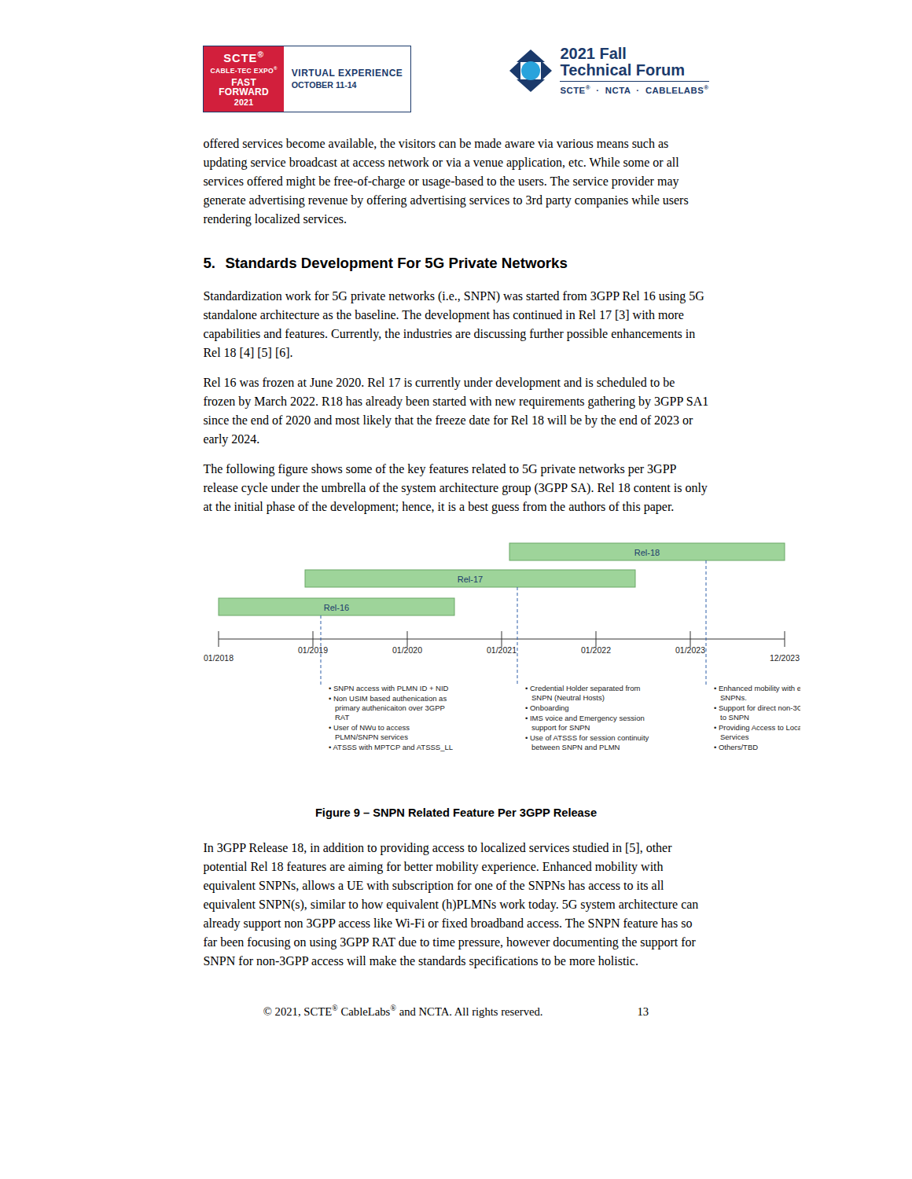SCTE®
CABLE-TEC EXPO®
FAST
FORWARD
2021
VIRTUAL EXPERIENCE
OCTOBER 11-14
2021 Fall
Technical Forum
SCTE® · NCTA · CABLELABS®
offered services become available, the visitors can be made aware via various means such as updating service broadcast at access network or via a venue application, etc. While some or all services offered might be free-of-charge or usage-based to the users. The service provider may generate advertising revenue by offering advertising services to 3rd party companies while users rendering localized services.
5. Standards Development For 5G Private Networks
Standardization work for 5G private networks (i.e., SNPN) was started from 3GPP Rel 16 using 5G standalone architecture as the baseline. The development has continued in Rel 17 [3] with more capabilities and features. Currently, the industries are discussing further possible enhancements in Rel 18 [4] [5] [6].
Rel 16 was frozen at June 2020. Rel 17 is currently under development and is scheduled to be frozen by March 2022. R18 has already been started with new requirements gathering by 3GPP SA1 since the end of 2020 and most likely that the freeze date for Rel 18 will be by the end of 2023 or early 2024.
The following figure shows some of the key features related to 5G private networks per 3GPP release cycle under the umbrella of the system architecture group (3GPP SA). Rel 18 content is only at the initial phase of the development; hence, it is a best guess from the authors of this paper.
Rel-16 Rel-17 Rel-18 01/2018 01/2019 01/2020 01/2021 01/2022 01/2023 12/2023 • SNPN access with PLMN ID + NID • Non USIM based authenication as primary authenicaiton over 3GPP RAT • User of NWu to access PLMN/SNPN services • ATSSS with MPTCP and ATSSS_LL • Credential Holder separated from SNPN (Neutral Hosts) • Onboarding • IMS voice and Emergency session support for SNPN • Use of ATSSS for session continuity between SNPN and PLMN • Enhanced mobility with equivalent SNPNs. • Support for direct non-3GPP access to SNPN • Providing Access to Localized Services • Others/TBD
Figure 9 – SNPN Related Feature Per 3GPP Release
In 3GPP Release 18, in addition to providing access to localized services studied in [5], other potential Rel 18 features are aiming for better mobility experience. Enhanced mobility with equivalent SNPNs, allows a UE with subscription for one of the SNPNs has access to its all equivalent SNPN(s), similar to how equivalent (h)PLMNs work today. 5G system architecture can already support non 3GPP access like Wi-Fi or fixed broadband access. The SNPN feature has so far been focusing on using 3GPP RAT due to time pressure, however documenting the support for SNPN for non-3GPP access will make the standards specifications to be more holistic.
© 2021, SCTE® CableLabs® and NCTA. All rights reserved. 13